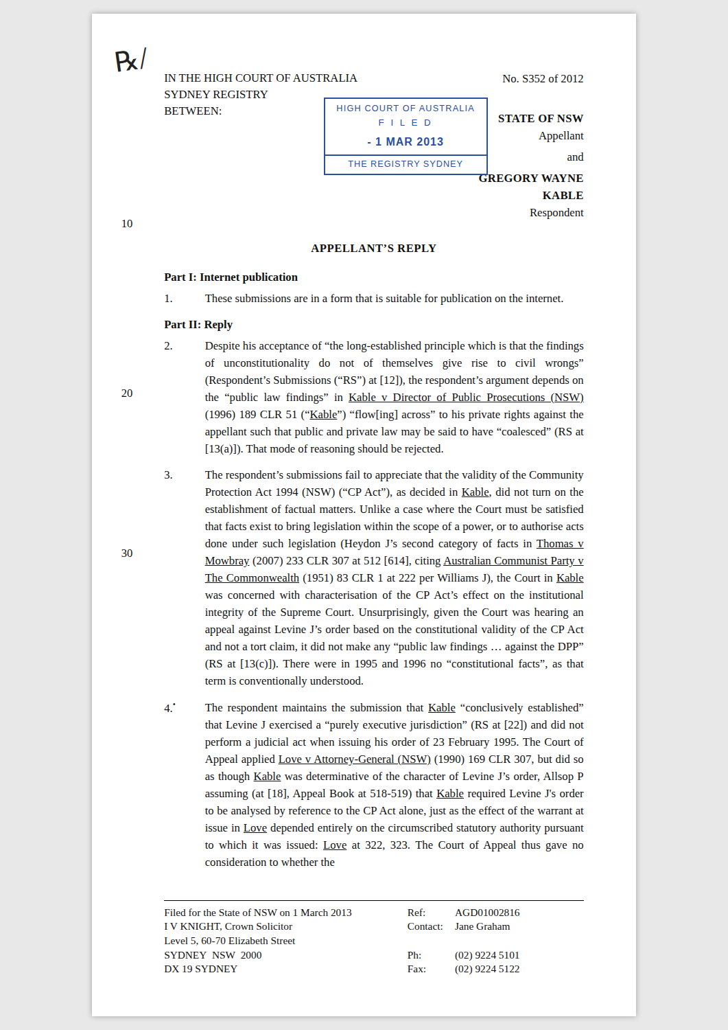℞/
IN THE HIGH COURT OF AUSTRALIA
SYDNEY REGISTRY
BETWEEN:
No. S352 of 2012
HIGH COURT OF AUSTRALIA
F I L E D
- 1 MAR 2013
THE REGISTRY SYDNEY
STATE OF NSW
Appellant
and
GREGORY WAYNE KABLE
Respondent
10
20
30
APPELLANT’S REPLY
Part I: Internet publication
1. These submissions are in a form that is suitable for publication on the internet.
Part II: Reply
2. Despite his acceptance of “the long-established principle which is that the findings of unconstitutionality do not of themselves give rise to civil wrongs” (Respondent’s Submissions (“RS”) at [12]), the respondent’s argument depends on the “public law findings” in Kable v Director of Public Prosecutions (NSW) (1996) 189 CLR 51 (“Kable”) “flow[ing] across” to his private rights against the appellant such that public and private law may be said to have “coalesced” (RS at [13(a)]). That mode of reasoning should be rejected.
3. The respondent’s submissions fail to appreciate that the validity of the Community Protection Act 1994 (NSW) (“CP Act”), as decided in Kable, did not turn on the establishment of factual matters. Unlike a case where the Court must be satisfied that facts exist to bring legislation within the scope of a power, or to authorise acts done under such legislation (Heydon J’s second category of facts in Thomas v Mowbray (2007) 233 CLR 307 at 512 [614], citing Australian Communist Party v The Commonwealth (1951) 83 CLR 1 at 222 per Williams J), the Court in Kable was concerned with characterisation of the CP Act’s effect on the institutional integrity of the Supreme Court. Unsurprisingly, given the Court was hearing an appeal against Levine J’s order based on the constitutional validity of the CP Act and not a tort claim, it did not make any “public law findings … against the DPP” (RS at [13(c)]). There were in 1995 and 1996 no “constitutional facts”, as that term is conventionally understood.
4.• The respondent maintains the submission that Kable “conclusively established” that Levine J exercised a “purely executive jurisdiction” (RS at [22]) and did not perform a judicial act when issuing his order of 23 February 1995. The Court of Appeal applied Love v Attorney-General (NSW) (1990) 169 CLR 307, but did so as though Kable was determinative of the character of Levine J’s order, Allsop P assuming (at [18], Appeal Book at 518-519) that Kable required Levine J's order to be analysed by reference to the CP Act alone, just as the effect of the warrant at issue in Love depended entirely on the circumscribed statutory authority pursuant to which it was issued: Love at 322, 323. The Court of Appeal thus gave no consideration to whether the
Filed for the State of NSW on 1 March 2013
I V KNIGHT, Crown Solicitor
Level 5, 60-70 Elizabeth Street
SYDNEY NSW 2000
DX 19 SYDNEY
| Ref: | AGD01002816 |
| Contact: | Jane Graham |
| Ph: | (02) 9224 5101 |
| Fax: | (02) 9224 5122 |